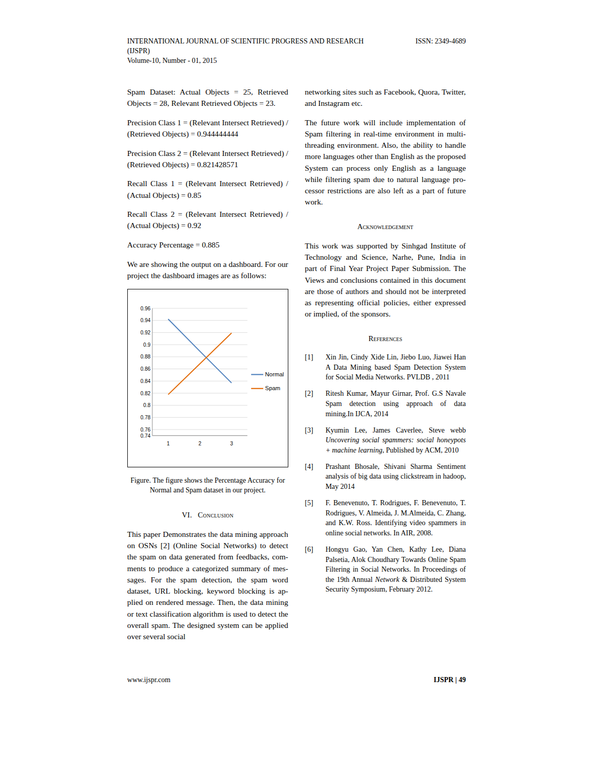INTERNATIONAL JOURNAL OF SCIENTIFIC PROGRESS AND RESEARCH (IJSPR)
ISSN: 2349-4689
Volume-10, Number - 01, 2015
Spam Dataset: Actual Objects = 25, Retrieved Objects = 28, Relevant Retrieved Objects = 23.
Precision Class 1 = (Relevant Intersect Retrieved) / (Retrieved Objects) = 0.944444444
Precision Class 2 = (Relevant Intersect Retrieved) / (Retrieved Objects) = 0.821428571
Recall Class 1 = (Relevant Intersect Retrieved) / (Actual Objects) = 0.85
Recall Class 2 = (Relevant Intersect Retrieved) / (Actual Objects) = 0.92
Accuracy Percentage = 0.885
We are showing the output on a dashboard. For our project the dashboard images are as follows:
0.96 0.94 0.92 0.9 0.88 0.86 0.84 0.82 0.8 0.78 0.76 0.74 1 2 3 Normal Spam
Figure. The figure shows the Percentage Accuracy for Normal and Spam dataset in our project.
VI. Conclusion
This paper Demonstrates the data mining approach on OSNs [2] (Online Social Networks) to detect the spam on data generated from feedbacks, comments to produce a categorized summary of messages. For the spam detection, the spam word dataset, URL blocking, keyword blocking is applied on rendered message. Then, the data mining or text classification algorithm is used to detect the overall spam. The designed system can be applied over several social
networking sites such as Facebook, Quora, Twitter, and Instagram etc.
The future work will include implementation of Spam filtering in real-time environment in multi-threading environment. Also, the ability to handle more languages other than English as the proposed System can process only English as a language while filtering spam due to natural language processor restrictions are also left as a part of future work.
Acknowledgement
This work was supported by Sinhgad Institute of Technology and Science, Narhe, Pune, India in part of Final Year Project Paper Submission. The Views and conclusions contained in this document are those of authors and should not be interpreted as representing official policies, either expressed or implied, of the sponsors.
References
[1] Xin Jin, Cindy Xide Lin, Jiebo Luo, Jiawei Han A Data Mining based Spam Detection System for Social Media Networks. PVLDB , 2011
[2] Ritesh Kumar, Mayur Girnar, Prof. G.S Navale Spam detection using approach of data mining.In IJCA, 2014
[3] Kyumin Lee, James Caverlee, Steve webb Uncovering social spammers: social honeypots + machine learning, Published by ACM, 2010
[4] Prashant Bhosale, Shivani Sharma Sentiment analysis of big data using clickstream in hadoop, May 2014
[5] F. Benevenuto, T. Rodrigues, F. Benevenuto, T. Rodrigues, V. Almeida, J. M.Almeida, C. Zhang, and K.W. Ross. Identifying video spammers in online social networks. In AIR, 2008.
[6] Hongyu Gao, Yan Chen, Kathy Lee, Diana Palsetia, Alok Choudhary Towards Online Spam Filtering in Social Networks. In Proceedings of the 19th Annual Network & Distributed System Security Symposium, February 2012.
www.ijspr.com
IJSPR | 49